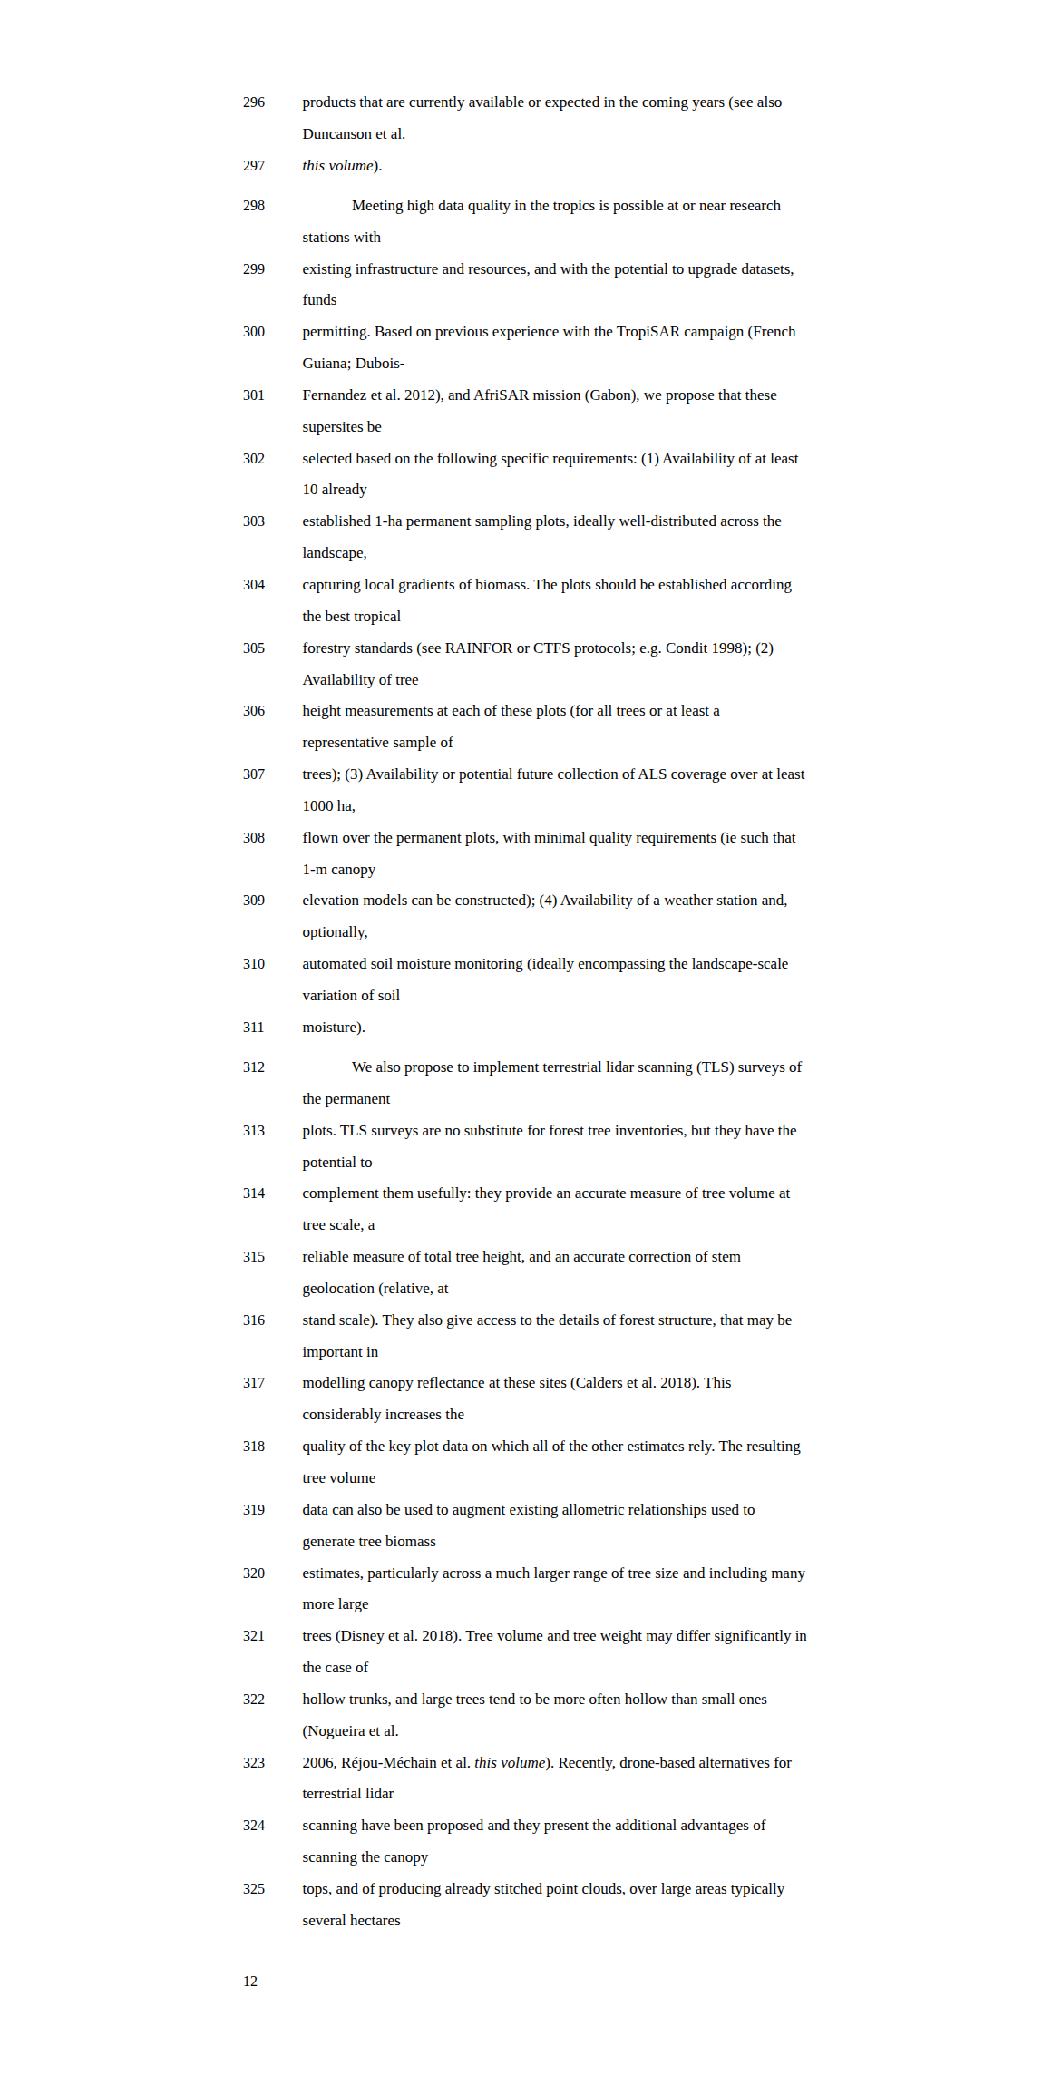296 products that are currently available or expected in the coming years (see also Duncanson et al.
297 this volume).
298 Meeting high data quality in the tropics is possible at or near research stations with
299 existing infrastructure and resources, and with the potential to upgrade datasets, funds
300 permitting. Based on previous experience with the TropiSAR campaign (French Guiana; Dubois-
301 Fernandez et al. 2012), and AfriSAR mission (Gabon), we propose that these supersites be
302 selected based on the following specific requirements: (1) Availability of at least 10 already
303 established 1-ha permanent sampling plots, ideally well-distributed across the landscape,
304 capturing local gradients of biomass. The plots should be established according the best tropical
305 forestry standards (see RAINFOR or CTFS protocols; e.g. Condit 1998); (2) Availability of tree
306 height measurements at each of these plots (for all trees or at least a representative sample of
307 trees); (3) Availability or potential future collection of ALS coverage over at least 1000 ha,
308 flown over the permanent plots, with minimal quality requirements (ie such that 1-m canopy
309 elevation models can be constructed); (4) Availability of a weather station and, optionally,
310 automated soil moisture monitoring (ideally encompassing the landscape-scale variation of soil
311 moisture).
312 We also propose to implement terrestrial lidar scanning (TLS) surveys of the permanent
313 plots. TLS surveys are no substitute for forest tree inventories, but they have the potential to
314 complement them usefully: they provide an accurate measure of tree volume at tree scale, a
315 reliable measure of total tree height, and an accurate correction of stem geolocation (relative, at
316 stand scale). They also give access to the details of forest structure, that may be important in
317 modelling canopy reflectance at these sites (Calders et al. 2018). This considerably increases the
318 quality of the key plot data on which all of the other estimates rely. The resulting tree volume
319 data can also be used to augment existing allometric relationships used to generate tree biomass
320 estimates, particularly across a much larger range of tree size and including many more large
321 trees (Disney et al. 2018). Tree volume and tree weight may differ significantly in the case of
322 hollow trunks, and large trees tend to be more often hollow than small ones (Nogueira et al.
3232006, Réjou-Méchain et al. this volume). Recently, drone-based alternatives for terrestrial lidar
324 scanning have been proposed and they present the additional advantages of scanning the canopy
325 tops, and of producing already stitched point clouds, over large areas typically several hectares
12